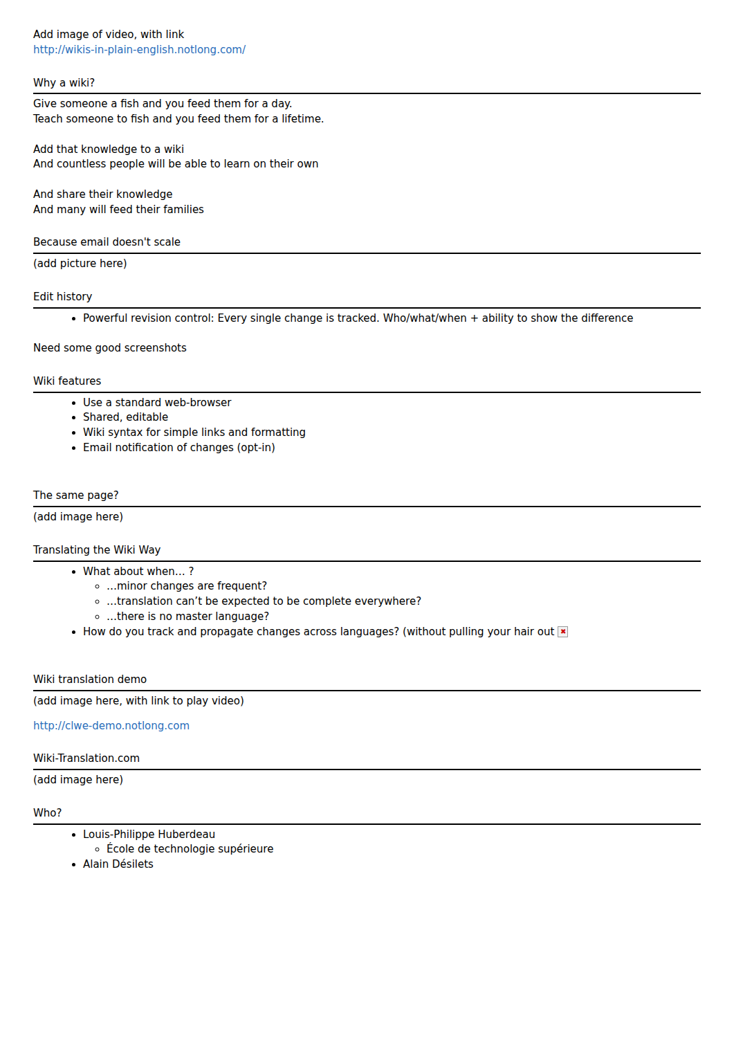Add image of video, with link
http://wikis-in-plain-english.notlong.com/
Why a wiki?
Give someone a fish and you feed them for a day.
Teach someone to fish and you feed them for a lifetime.
Add that knowledge to a wiki
And countless people will be able to learn on their own
And share their knowledge
And many will feed their families
Because email doesn't scale
(add picture here)
Edit history
Powerful revision control: Every single change is tracked. Who/what/when + ability to show the difference
Need some good screenshots
Wiki features
Use a standard web-browser
Shared, editable
Wiki syntax for simple links and formatting
Email notification of changes (opt-in)
The same page?
(add image here)
Translating the Wiki Way
What about when… ?
…minor changes are frequent?
…translation can’t be expected to be complete everywhere?
…there is no master language?
How do you track and propagate changes across languages? (without pulling your hair out ✖
Wiki translation demo
(add image here, with link to play video)
http://clwe-demo.notlong.com
Wiki-Translation.com
(add image here)
Who?
Louis-Philippe Huberdeau
École de technologie supérieure
Alain Désilets